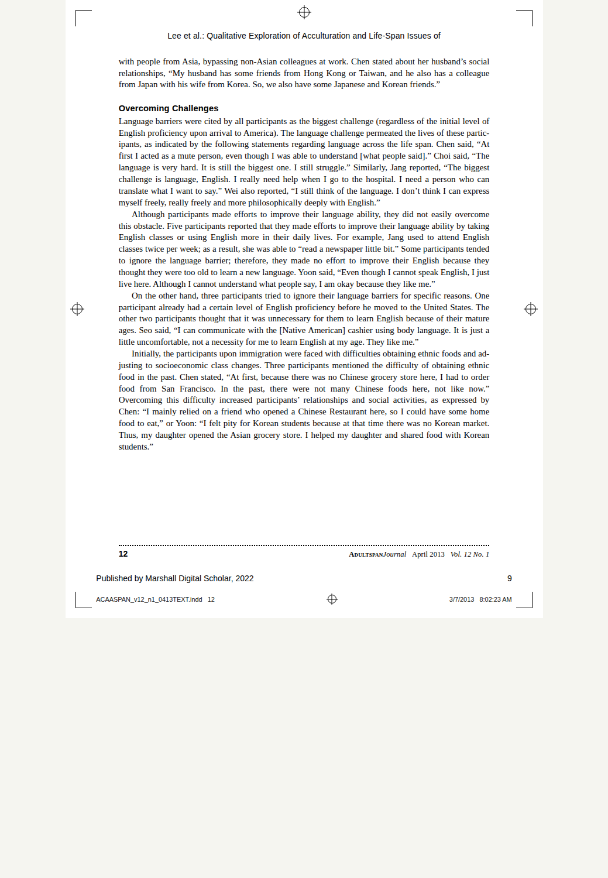Lee et al.: Qualitative Exploration of Acculturation and Life-Span Issues of
with people from Asia, bypassing non-Asian colleagues at work. Chen stated about her husband’s social relationships, “My husband has some friends from Hong Kong or Taiwan, and he also has a colleague from Japan with his wife from Korea. So, we also have some Japanese and Korean friends.”
Overcoming Challenges
Language barriers were cited by all participants as the biggest challenge (regardless of the initial level of English proficiency upon arrival to America). The language challenge permeated the lives of these participants, as indicated by the following statements regarding language across the life span. Chen said, “At first I acted as a mute person, even though I was able to understand [what people said].” Choi said, “The language is very hard. It is still the biggest one. I still struggle.” Similarly, Jang reported, “The biggest challenge is language, English. I really need help when I go to the hospital. I need a person who can translate what I want to say.” Wei also reported, “I still think of the language. I don’t think I can express myself freely, really freely and more philosophically deeply with English.”
Although participants made efforts to improve their language ability, they did not easily overcome this obstacle. Five participants reported that they made efforts to improve their language ability by taking English classes or using English more in their daily lives. For example, Jang used to attend English classes twice per week; as a result, she was able to “read a newspaper little bit.” Some participants tended to ignore the language barrier; therefore, they made no effort to improve their English because they thought they were too old to learn a new language. Yoon said, “Even though I cannot speak English, I just live here. Although I cannot understand what people say, I am okay because they like me.”
On the other hand, three participants tried to ignore their language barriers for specific reasons. One participant already had a certain level of English proficiency before he moved to the United States. The other two participants thought that it was unnecessary for them to learn English because of their mature ages. Seo said, “I can communicate with the [Native American] cashier using body language. It is just a little uncomfortable, not a necessity for me to learn English at my age. They like me.”
Initially, the participants upon immigration were faced with difficulties obtaining ethnic foods and adjusting to socioeconomic class changes. Three participants mentioned the difficulty of obtaining ethnic food in the past. Chen stated, “At first, because there was no Chinese grocery store here, I had to order food from San Francisco. In the past, there were not many Chinese foods here, not like now.” Overcoming this difficulty increased participants’ relationships and social activities, as expressed by Chen: “I mainly relied on a friend who opened a Chinese Restaurant here, so I could have some home food to eat,” or Yoon: “I felt pity for Korean students because at that time there was no Korean market. Thus, my daughter opened the Asian grocery store. I helped my daughter and shared food with Korean students.”
12 Adultspan Journal April 2013 Vol. 12 No. 1
Published by Marshall Digital Scholar, 2022 9
ACAASPAN_v12_n1_0413TEXT.indd 12 3/7/2013 8:02:23 AM